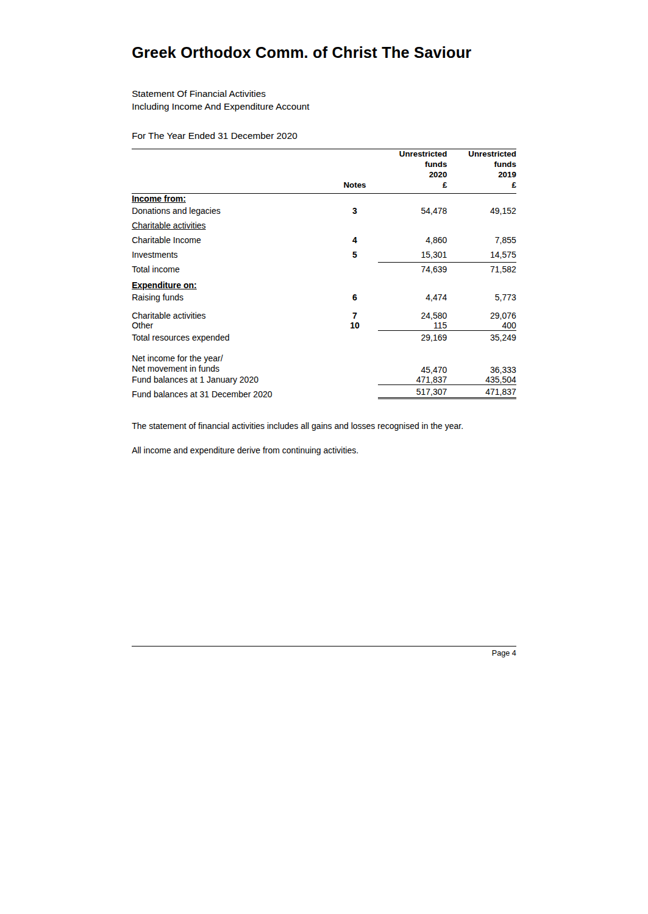Greek Orthodox Comm. of Christ The Saviour
Statement Of Financial Activities
Including Income And Expenditure Account
For The Year Ended 31 December 2020
| | | Unrestricted | Unrestricted |
| --- | --- | --- | --- |
| | | funds | funds |
| | | 2020 | 2019 |
| | Notes | £ | £ |
| Income from: | | | |
| Donations and legacies | 3 | 54,478 | 49,152 |
| Charitable activities | | | |
| Charitable Income | 4 | 4,860 | 7,855 |
| Investments | 5 | 15,301 | 14,575 |
| Total income | | 74,639 | 71,582 |
| Expenditure on: | | | |
| Raising funds | 6 | 4,474 | 5,773 |
| Charitable activities | 7 | 24,580 | 29,076 |
| Other | 10 | 115 | 400 |
| Total resources expended | | 29,169 | 35,249 |
| Net income for the year/ Net movement in funds | | 45,470 | 36,333 |
| Fund balances at 1 January 2020 | | 471,837 | 435,504 |
| Fund balances at 31 December 2020 | | 517,307 | 471,837 |
The statement of financial activities includes all gains and losses recognised in the year.
All income and expenditure derive from continuing activities.
Page 4